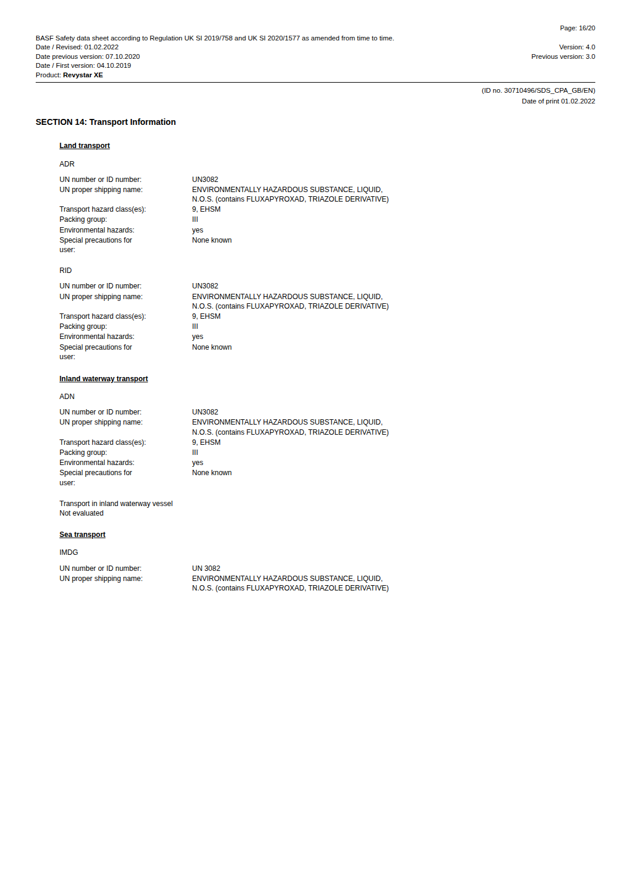Page: 16/20
BASF Safety data sheet according to Regulation UK SI 2019/758 and UK SI 2020/1577 as amended from time to time.
Date / Revised: 01.02.2022
Version: 4.0
Date previous version: 07.10.2020
Previous version: 3.0
Date / First version: 04.10.2019
Product: Revystar XE
(ID no. 30710496/SDS_CPA_GB/EN)
Date of print 01.02.2022
SECTION 14: Transport Information
Land transport
ADR
| UN number or ID number: | UN3082 |
| UN proper shipping name: | ENVIRONMENTALLY HAZARDOUS SUBSTANCE, LIQUID, N.O.S. (contains FLUXAPYROXAD, TRIAZOLE DERIVATIVE) |
| Transport hazard class(es): | 9, EHSM |
| Packing group: | III |
| Environmental hazards: | yes |
| Special precautions for user: | None known |
RID
| UN number or ID number: | UN3082 |
| UN proper shipping name: | ENVIRONMENTALLY HAZARDOUS SUBSTANCE, LIQUID, N.O.S. (contains FLUXAPYROXAD, TRIAZOLE DERIVATIVE) |
| Transport hazard class(es): | 9, EHSM |
| Packing group: | III |
| Environmental hazards: | yes |
| Special precautions for user: | None known |
Inland waterway transport
ADN
| UN number or ID number: | UN3082 |
| UN proper shipping name: | ENVIRONMENTALLY HAZARDOUS SUBSTANCE, LIQUID, N.O.S. (contains FLUXAPYROXAD, TRIAZOLE DERIVATIVE) |
| Transport hazard class(es): | 9, EHSM |
| Packing group: | III |
| Environmental hazards: | yes |
| Special precautions for user: | None known |
Transport in inland waterway vessel
Not evaluated
Sea transport
IMDG
| UN number or ID number: | UN 3082 |
| UN proper shipping name: | ENVIRONMENTALLY HAZARDOUS SUBSTANCE, LIQUID, N.O.S. (contains FLUXAPYROXAD, TRIAZOLE DERIVATIVE) |